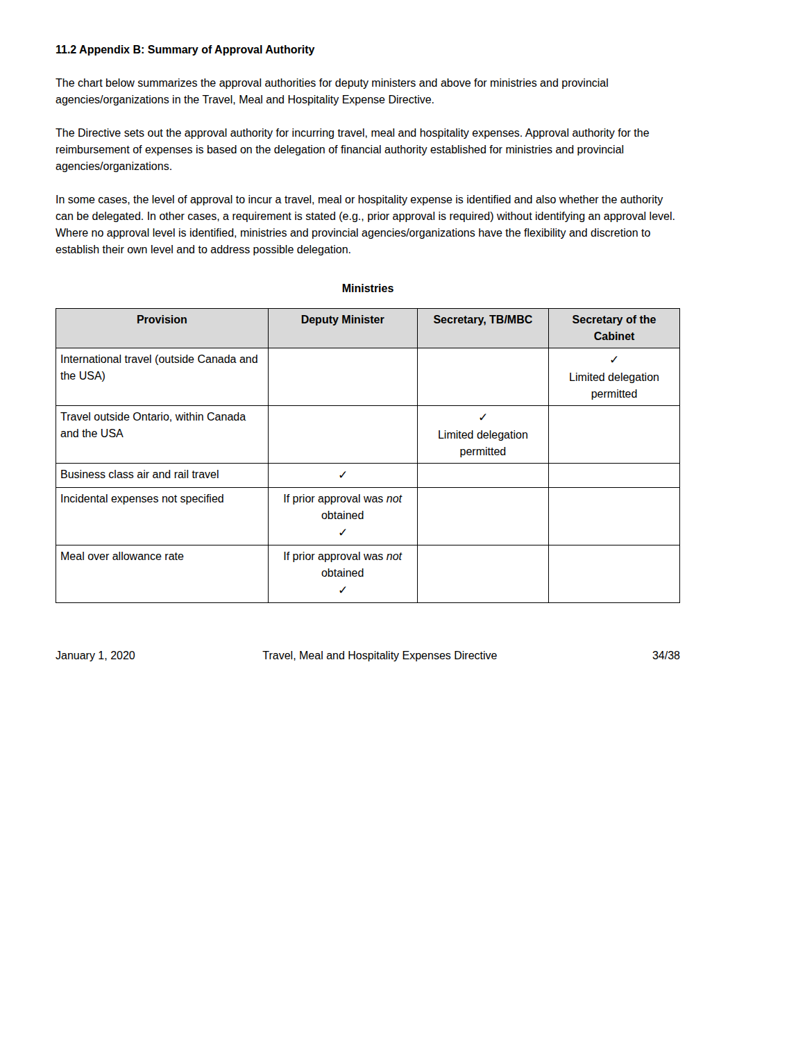11.2 Appendix B: Summary of Approval Authority
The chart below summarizes the approval authorities for deputy ministers and above for ministries and provincial agencies/organizations in the Travel, Meal and Hospitality Expense Directive.
The Directive sets out the approval authority for incurring travel, meal and hospitality expenses. Approval authority for the reimbursement of expenses is based on the delegation of financial authority established for ministries and provincial agencies/organizations.
In some cases, the level of approval to incur a travel, meal or hospitality expense is identified and also whether the authority can be delegated. In other cases, a requirement is stated (e.g., prior approval is required) without identifying an approval level. Where no approval level is identified, ministries and provincial agencies/organizations have the flexibility and discretion to establish their own level and to address possible delegation.
Ministries
| Provision | Deputy Minister | Secretary, TB/MBC | Secretary of the Cabinet |
| --- | --- | --- | --- |
| International travel (outside Canada and the USA) | | | ✓ Limited delegation permitted |
| Travel outside Ontario, within Canada and the USA | | ✓ Limited delegation permitted | |
| Business class air and rail travel | ✓ | | |
| Incidental expenses not specified | If prior approval was not obtained ✓ | | |
| Meal over allowance rate | If prior approval was not obtained ✓ | | |
January 1, 2020 Travel, Meal and Hospitality Expenses Directive 34/38